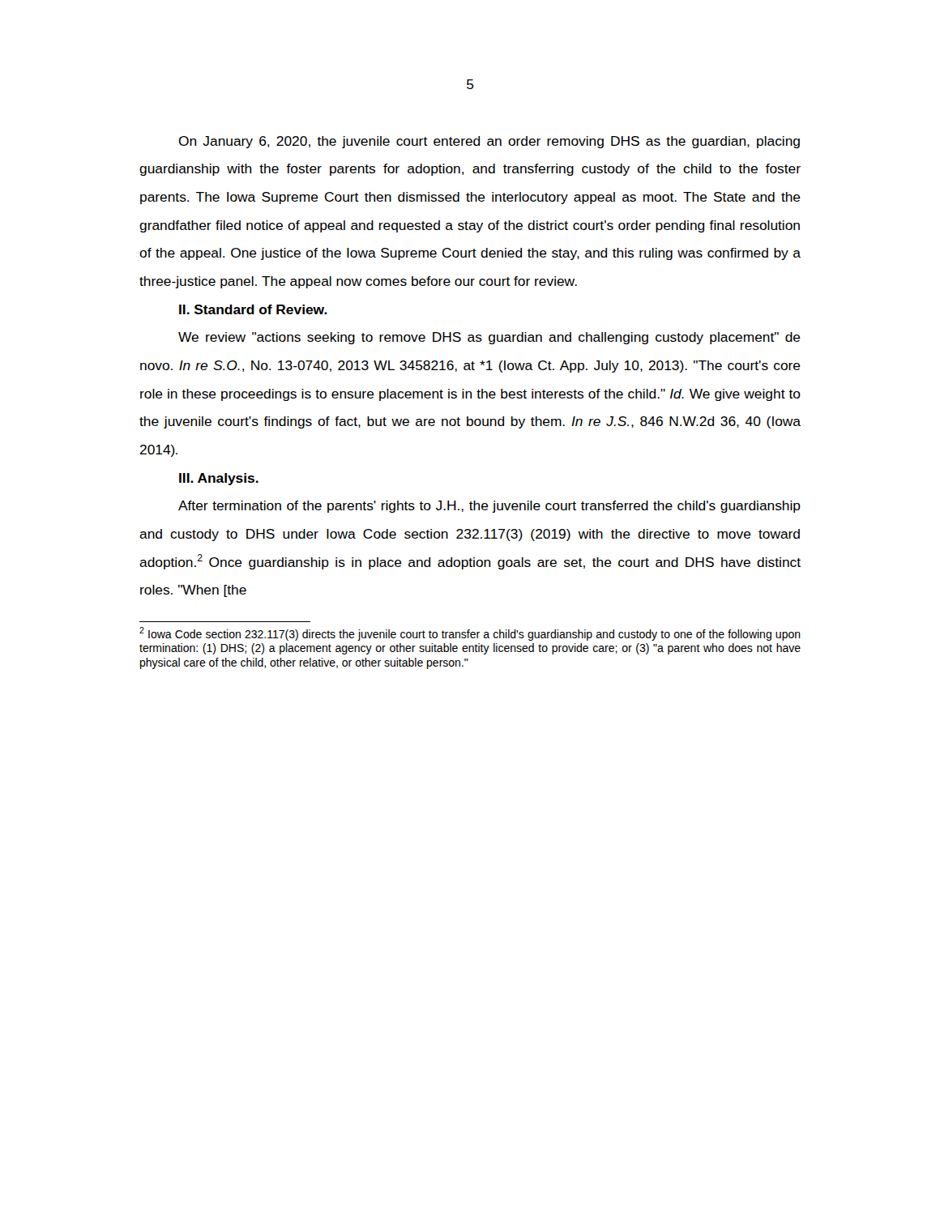5
On January 6, 2020, the juvenile court entered an order removing DHS as the guardian, placing guardianship with the foster parents for adoption, and transferring custody of the child to the foster parents. The Iowa Supreme Court then dismissed the interlocutory appeal as moot. The State and the grandfather filed notice of appeal and requested a stay of the district court's order pending final resolution of the appeal. One justice of the Iowa Supreme Court denied the stay, and this ruling was confirmed by a three-justice panel. The appeal now comes before our court for review.
II. Standard of Review.
We review "actions seeking to remove DHS as guardian and challenging custody placement" de novo. In re S.O., No. 13-0740, 2013 WL 3458216, at *1 (Iowa Ct. App. July 10, 2013). "The court's core role in these proceedings is to ensure placement is in the best interests of the child." Id. We give weight to the juvenile court's findings of fact, but we are not bound by them. In re J.S., 846 N.W.2d 36, 40 (Iowa 2014).
III. Analysis.
After termination of the parents' rights to J.H., the juvenile court transferred the child's guardianship and custody to DHS under Iowa Code section 232.117(3) (2019) with the directive to move toward adoption.2 Once guardianship is in place and adoption goals are set, the court and DHS have distinct roles. "When [the
2 Iowa Code section 232.117(3) directs the juvenile court to transfer a child's guardianship and custody to one of the following upon termination: (1) DHS; (2) a placement agency or other suitable entity licensed to provide care; or (3) "a parent who does not have physical care of the child, other relative, or other suitable person."